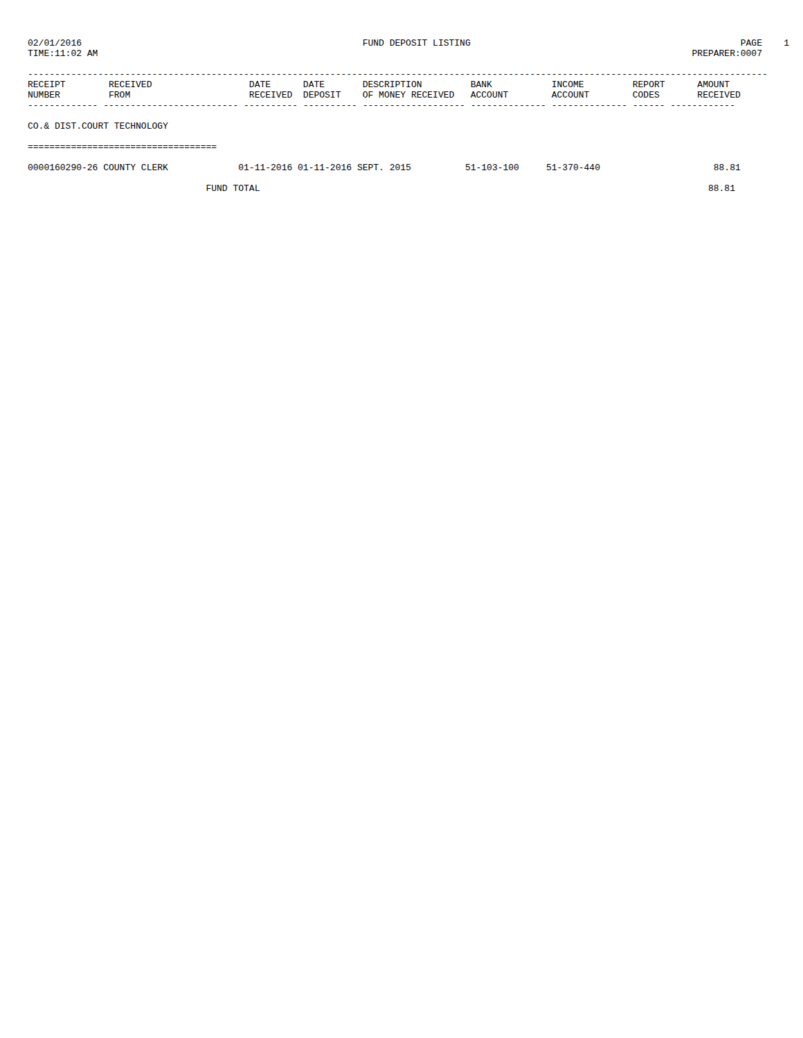02/01/2016 FUND DEPOSIT LISTING PAGE 1 TIME:11:02 AM PREPARER:0007 ----------------------------------------------------------------------------------------------------------------------------------------- RECEIPT RECEIVED DATE DATE DESCRIPTION BANK INCOME REPORT AMOUNT NUMBER FROM RECEIVED DEPOSIT OF MONEY RECEIVED ACCOUNT ACCOUNT CODES RECEIVED ------------- ------------------------- ---------- ---------- ------------------- -------------- -------------- ------ ------------ CO.& DIST.COURT TECHNOLOGY =================================== 0000160290-26 COUNTY CLERK 01-11-2016 01-11-2016 SEPT. 2015 51-103-100 51-370-440 88.81 FUND TOTAL 88.81